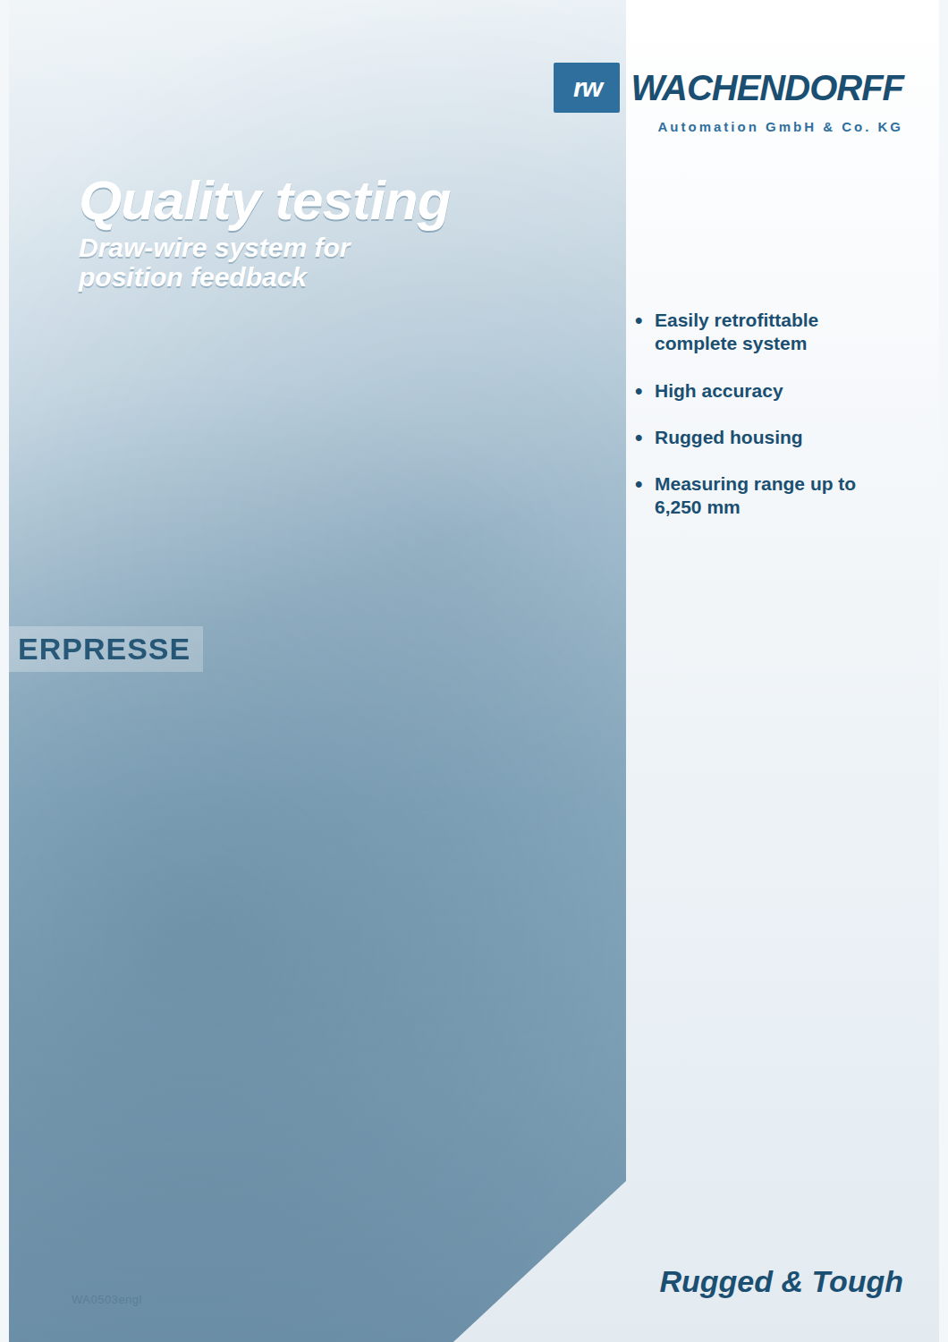ERPRESSE
rw WACHENDORFF
Automation GmbH & Co. KG
Quality testing
Draw-wire system for
position feedback
Easily retrofittable complete system
High accuracy
Rugged housing
Measuring range up to 6,250 mm
Rugged & Tough
WA0503engl